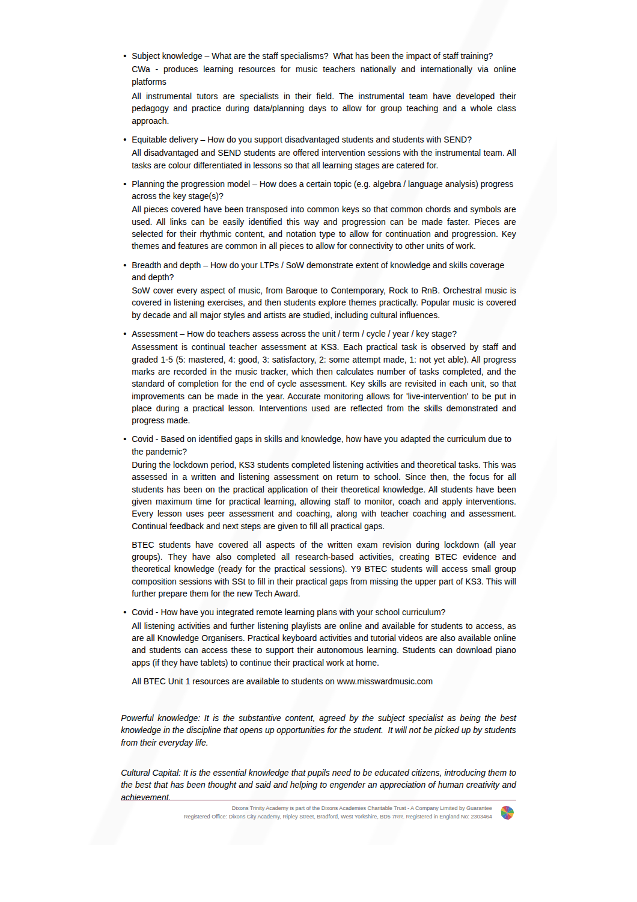Subject knowledge – What are the staff specialisms? What has been the impact of staff training?
CWa - produces learning resources for music teachers nationally and internationally via online platforms
All instrumental tutors are specialists in their field. The instrumental team have developed their pedagogy and practice during data/planning days to allow for group teaching and a whole class approach.
Equitable delivery – How do you support disadvantaged students and students with SEND?
All disadvantaged and SEND students are offered intervention sessions with the instrumental team. All tasks are colour differentiated in lessons so that all learning stages are catered for.
Planning the progression model – How does a certain topic (e.g. algebra / language analysis) progress across the key stage(s)?
All pieces covered have been transposed into common keys so that common chords and symbols are used. All links can be easily identified this way and progression can be made faster. Pieces are selected for their rhythmic content, and notation type to allow for continuation and progression. Key themes and features are common in all pieces to allow for connectivity to other units of work.
Breadth and depth – How do your LTPs / SoW demonstrate extent of knowledge and skills coverage and depth?
SoW cover every aspect of music, from Baroque to Contemporary, Rock to RnB. Orchestral music is covered in listening exercises, and then students explore themes practically. Popular music is covered by decade and all major styles and artists are studied, including cultural influences.
Assessment – How do teachers assess across the unit / term / cycle / year / key stage?
Assessment is continual teacher assessment at KS3. Each practical task is observed by staff and graded 1-5 (5: mastered, 4: good, 3: satisfactory, 2: some attempt made, 1: not yet able). All progress marks are recorded in the music tracker, which then calculates number of tasks completed, and the standard of completion for the end of cycle assessment. Key skills are revisited in each unit, so that improvements can be made in the year. Accurate monitoring allows for 'live-intervention' to be put in place during a practical lesson. Interventions used are reflected from the skills demonstrated and progress made.
Covid - Based on identified gaps in skills and knowledge, how have you adapted the curriculum due to the pandemic?
During the lockdown period, KS3 students completed listening activities and theoretical tasks. This was assessed in a written and listening assessment on return to school. Since then, the focus for all students has been on the practical application of their theoretical knowledge. All students have been given maximum time for practical learning, allowing staff to monitor, coach and apply interventions. Every lesson uses peer assessment and coaching, along with teacher coaching and assessment. Continual feedback and next steps are given to fill all practical gaps.
BTEC students have covered all aspects of the written exam revision during lockdown (all year groups). They have also completed all research-based activities, creating BTEC evidence and theoretical knowledge (ready for the practical sessions). Y9 BTEC students will access small group composition sessions with SSt to fill in their practical gaps from missing the upper part of KS3. This will further prepare them for the new Tech Award.
Covid - How have you integrated remote learning plans with your school curriculum?
All listening activities and further listening playlists are online and available for students to access, as are all Knowledge Organisers. Practical keyboard activities and tutorial videos are also available online and students can access these to support their autonomous learning. Students can download piano apps (if they have tablets) to continue their practical work at home.
All BTEC Unit 1 resources are available to students on www.misswardmusic.com
Powerful knowledge: It is the substantive content, agreed by the subject specialist as being the best knowledge in the discipline that opens up opportunities for the student. It will not be picked up by students from their everyday life.
Cultural Capital: It is the essential knowledge that pupils need to be educated citizens, introducing them to the best that has been thought and said and helping to engender an appreciation of human creativity and achievement.
Dixons Trinity Academy is part of the Dixons Academies Charitable Trust - A Company Limited by Guarantee
Registered Office: Dixons City Academy, Ripley Street, Bradford, West Yorkshire, BD5 7RR. Registered in England No: 2303464